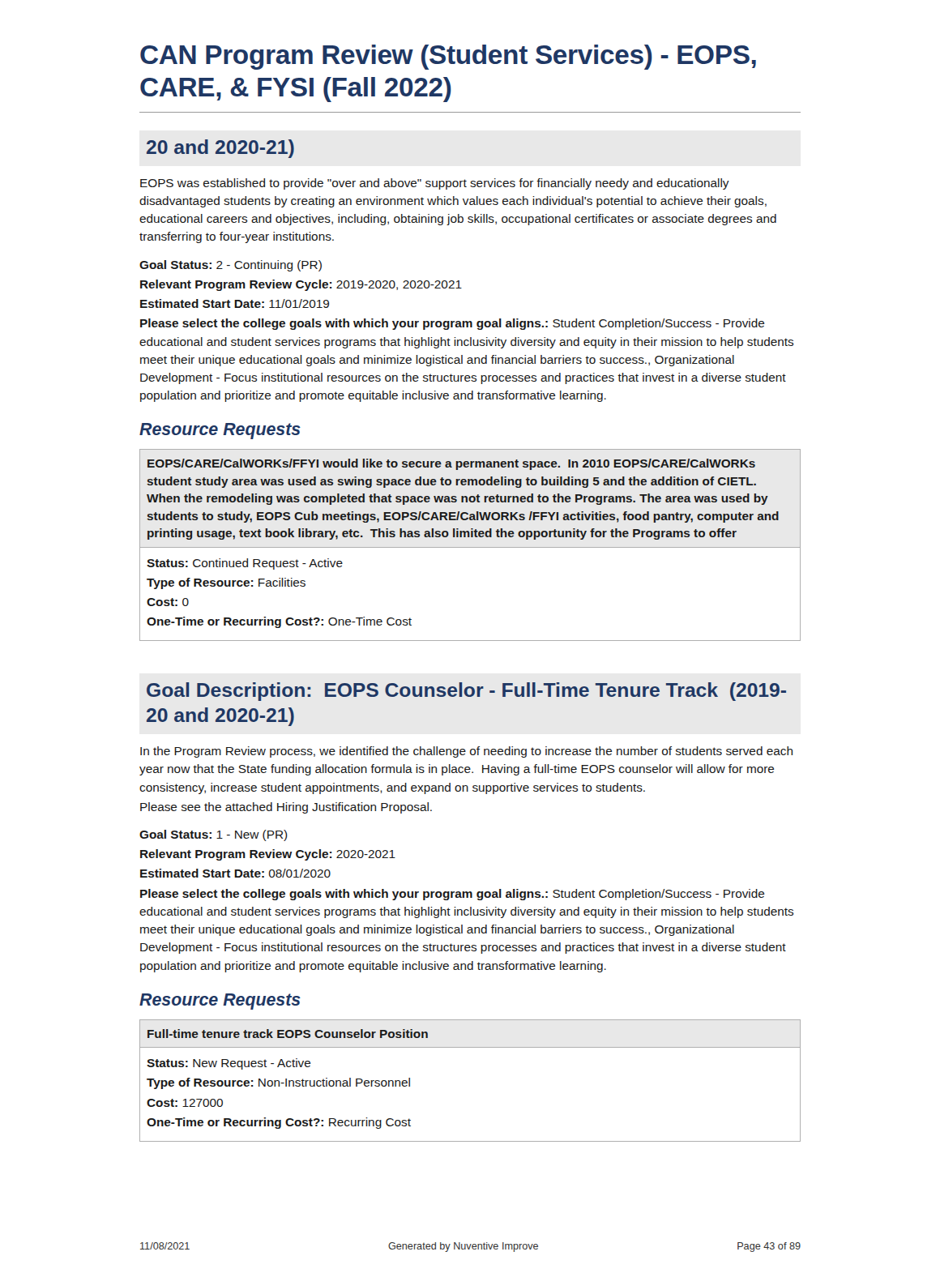CAN Program Review (Student Services) - EOPS, CARE, & FYSI (Fall 2022)
20 and 2020-21)
EOPS was established to provide "over and above" support services for financially needy and educationally disadvantaged students by creating an environment which values each individual's potential to achieve their goals, educational careers and objectives, including, obtaining job skills, occupational certificates or associate degrees and transferring to four-year institutions.
Goal Status: 2 - Continuing (PR)
Relevant Program Review Cycle: 2019-2020, 2020-2021
Estimated Start Date: 11/01/2019
Please select the college goals with which your program goal aligns.: Student Completion/Success - Provide educational and student services programs that highlight inclusivity diversity and equity in their mission to help students meet their unique educational goals and minimize logistical and financial barriers to success., Organizational Development - Focus institutional resources on the structures processes and practices that invest in a diverse student population and prioritize and promote equitable inclusive and transformative learning.
Resource Requests
| EOPS/CARE/CalWORKs/FFYI would like to secure a permanent space. In 2010 EOPS/CARE/CalWORKs student study area was used as swing space due to remodeling to building 5 and the addition of CIETL. When the remodeling was completed that space was not returned to the Programs. The area was used by students to study, EOPS Cub meetings, EOPS/CARE/CalWORKs /FFYI activities, food pantry, computer and printing usage, text book library, etc. This has also limited the opportunity for the Programs to offer |
| --- |
| Status: Continued Request - Active Type of Resource: Facilities Cost: 0 One-Time or Recurring Cost?: One-Time Cost |
Goal Description: EOPS Counselor - Full-Time Tenure Track (2019-20 and 2020-21)
In the Program Review process, we identified the challenge of needing to increase the number of students served each year now that the State funding allocation formula is in place. Having a full-time EOPS counselor will allow for more consistency, increase student appointments, and expand on supportive services to students.
Please see the attached Hiring Justification Proposal.
Goal Status: 1 - New (PR)
Relevant Program Review Cycle: 2020-2021
Estimated Start Date: 08/01/2020
Please select the college goals with which your program goal aligns.: Student Completion/Success - Provide educational and student services programs that highlight inclusivity diversity and equity in their mission to help students meet their unique educational goals and minimize logistical and financial barriers to success., Organizational Development - Focus institutional resources on the structures processes and practices that invest in a diverse student population and prioritize and promote equitable inclusive and transformative learning.
Resource Requests
| Full-time tenure track EOPS Counselor Position |
| --- |
| Status: New Request - Active Type of Resource: Non-Instructional Personnel Cost: 127000 One-Time or Recurring Cost?: Recurring Cost |
11/08/2021
Generated by Nuventive Improve
Page 43 of 89